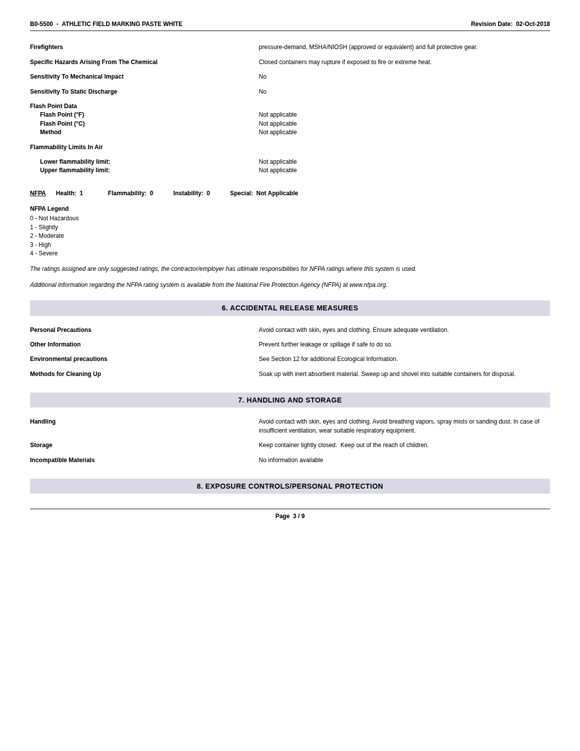B0-5500 - ATHLETIC FIELD MARKING PASTE WHITE
Revision Date: 02-Oct-2018
| Firefighters | pressure-demand, MSHA/NIOSH (approved or equivalent) and full protective gear. |
| Specific Hazards Arising From The Chemical | Closed containers may rupture if exposed to fire or extreme heat. |
| Sensitivity To Mechanical Impact | No |
| Sensitivity To Static Discharge | No |
| Flash Point Data Flash Point (°F) Flash Point (°C) Method | Not applicable Not applicable Not applicable |
| Flammability Limits In Air | |
| Lower flammability limit: Upper flammability limit: | Not applicable Not applicable |
NFPA Health: 1 Flammability: 0 Instability: 0 Special: Not Applicable
NFPA Legend
0 - Not Hazardous
1 - Slightly
2 - Moderate
3 - High
4 - Severe
The ratings assigned are only suggested ratings, the contractor/employer has ultimate responsibilities for NFPA ratings where this system is used.
Additional information regarding the NFPA rating system is available from the National Fire Protection Agency (NFPA) at www.nfpa.org.
6. ACCIDENTAL RELEASE MEASURES
| Personal Precautions | Avoid contact with skin, eyes and clothing. Ensure adequate ventilation. |
| Other Information | Prevent further leakage or spillage if safe to do so. |
| Environmental precautions | See Section 12 for additional Ecological Information. |
| Methods for Cleaning Up | Soak up with inert absorbent material. Sweep up and shovel into suitable containers for disposal. |
7. HANDLING AND STORAGE
| Handling | Avoid contact with skin, eyes and clothing. Avoid breathing vapors, spray mists or sanding dust. In case of insufficient ventilation, wear suitable respiratory equipment. |
| Storage | Keep container tightly closed. Keep out of the reach of children. |
| Incompatible Materials | No information available |
8. EXPOSURE CONTROLS/PERSONAL PROTECTION
Page 3 / 9